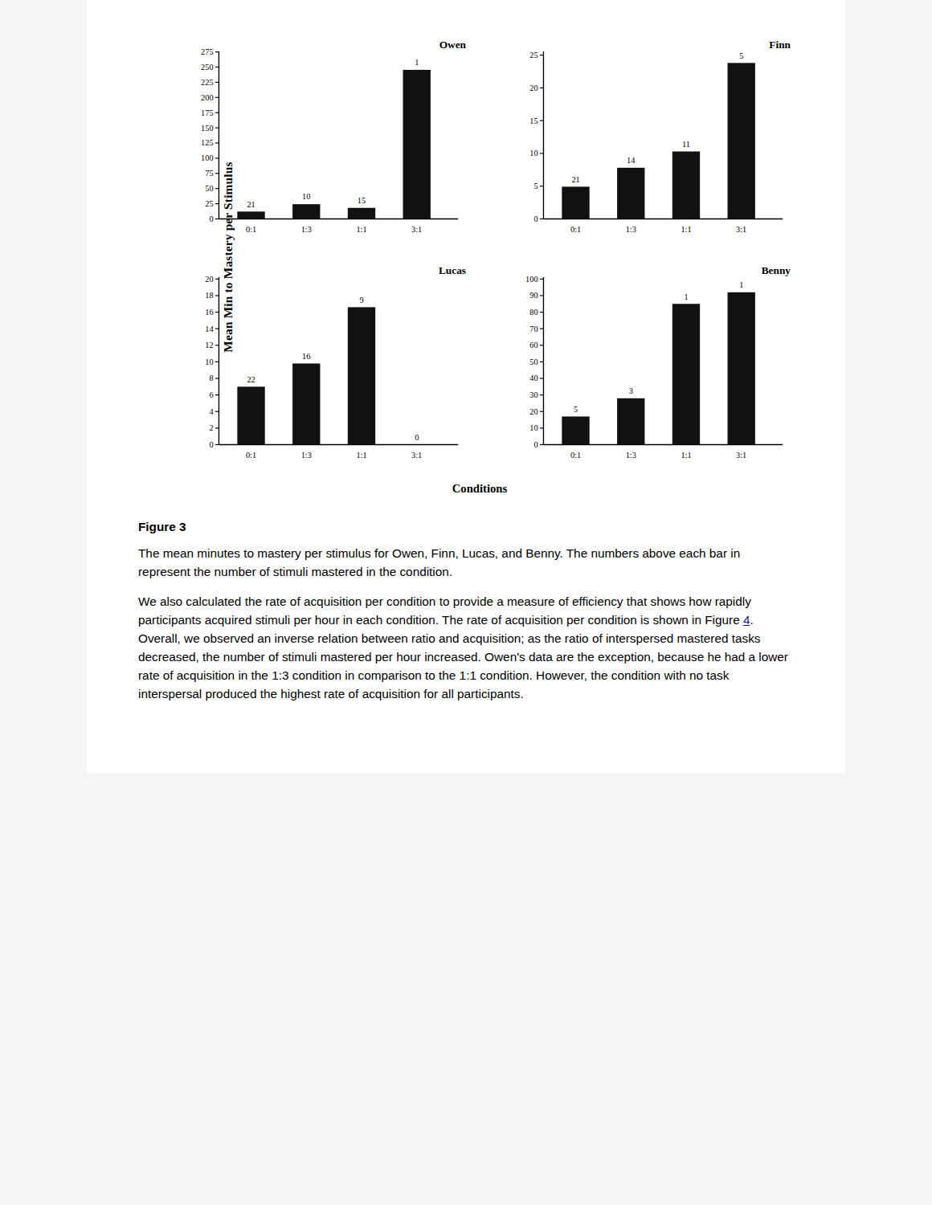Mean Min to Mastery per Stimulus
Owen 0 25 50 75 100 125 150 175 200 225 250 275 21 10 15 1 0:1 1:3 1:1 3:1
Finn 0 5 10 15 20 25 21 14 11 5 0:1 1:3 1:1 3:1
Lucas 0 2 4 6 8 10 12 14 16 18 20 22 16 9 0 0:1 1:3 1:1 3:1
Benny 0 10 20 30 40 50 60 70 80 90 100 5 3 1 1 0:1 1:3 1:1 3:1
Conditions
Figure 3
The mean minutes to mastery per stimulus for Owen, Finn, Lucas, and Benny. The numbers above each bar in represent the number of stimuli mastered in the condition.
We also calculated the rate of acquisition per condition to provide a measure of efficiency that shows how rapidly participants acquired stimuli per hour in each condition. The rate of acquisition per condition is shown in Figure 4. Overall, we observed an inverse relation between ratio and acquisition; as the ratio of interspersed mastered tasks decreased, the number of stimuli mastered per hour increased. Owen's data are the exception, because he had a lower rate of acquisition in the 1:3 condition in comparison to the 1:1 condition. However, the condition with no task interspersal produced the highest rate of acquisition for all participants.